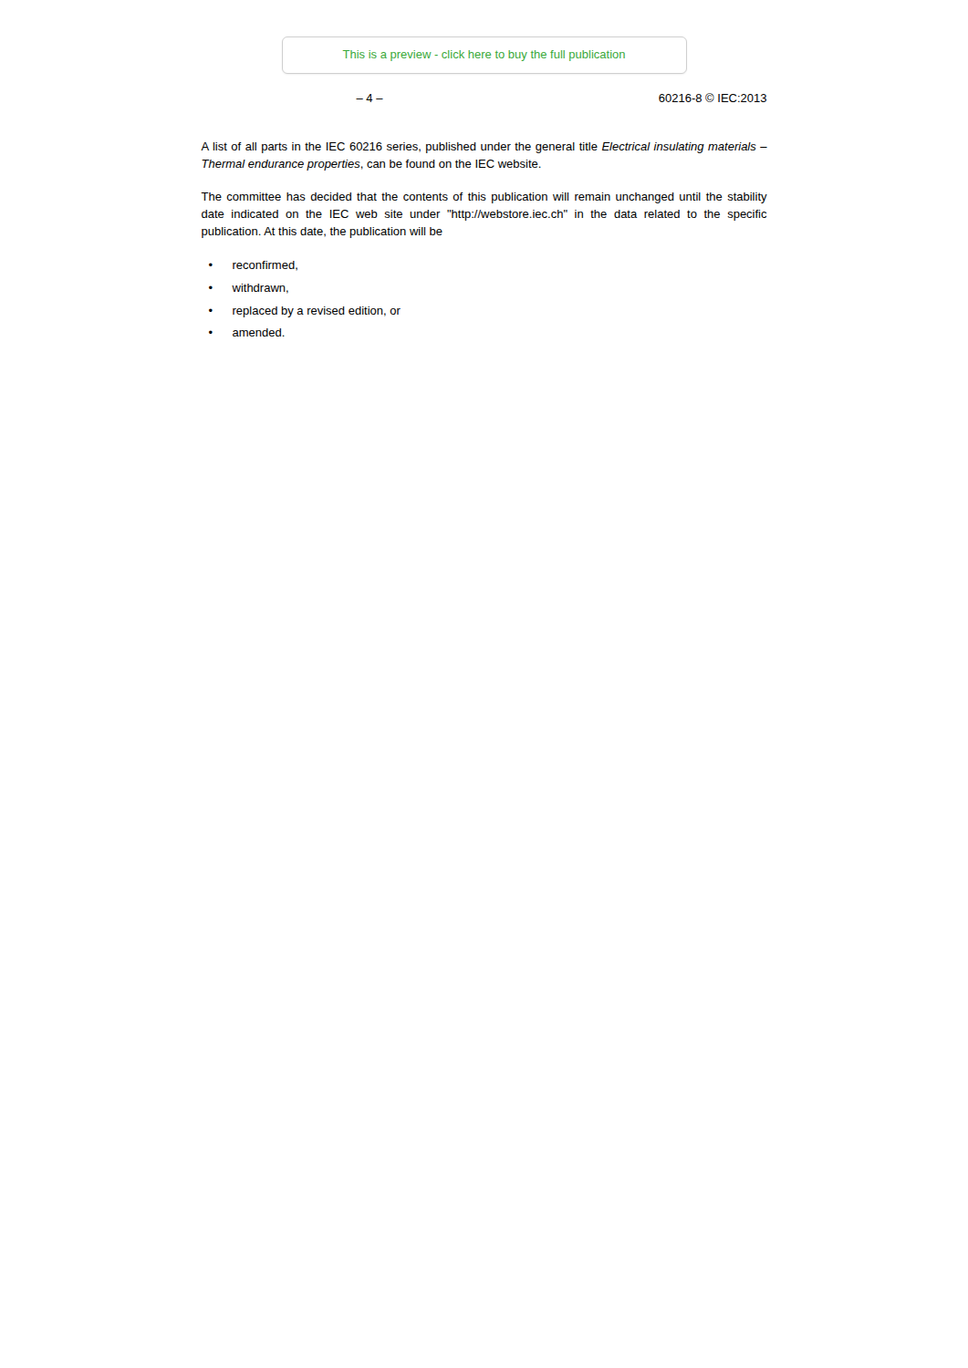This is a preview - click here to buy the full publication
– 4 –
60216-8 © IEC:2013
A list of all parts in the IEC 60216 series, published under the general title Electrical insulating materials – Thermal endurance properties, can be found on the IEC website.
The committee has decided that the contents of this publication will remain unchanged until the stability date indicated on the IEC web site under "http://webstore.iec.ch" in the data related to the specific publication. At this date, the publication will be
reconfirmed,
withdrawn,
replaced by a revised edition, or
amended.